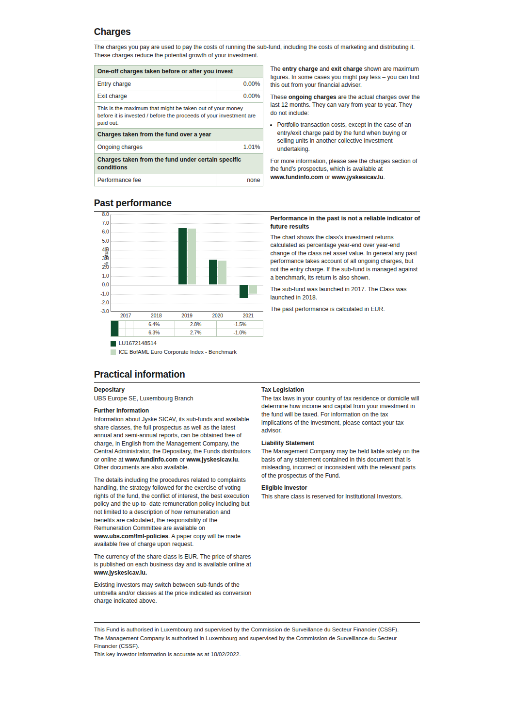Charges
The charges you pay are used to pay the costs of running the sub-fund, including the costs of marketing and distributing it. These charges reduce the potential growth of your investment.
| One-off charges taken before or after you invest |
| --- |
| Entry charge | 0.00% |
| Exit charge | 0.00% |
| This is the maximum that might be taken out of your money before it is invested / before the proceeds of your investment are paid out. |
| Charges taken from the fund over a year |
| Ongoing charges | 1.01% |
| Charges taken from the fund under certain specific conditions |
| Performance fee | none |
The entry charge and exit charge shown are maximum figures. In some cases you might pay less – you can find this out from your financial adviser.
These ongoing charges are the actual charges over the last 12 months. They can vary from year to year. They do not include:
Portfolio transaction costs, except in the case of an entry/exit charge paid by the fund when buying or selling units in another collective investment undertaking.
For more information, please see the charges section of the fund's prospectus, which is available at www.fundinfo.com or www.jyskesicav.lu.
Past performance
% return
8.0
7.0
6.0
5.0
4.0
3.0
2.0
1.0
0.0
-1.0
-2.0
-3.0
2017
2018
2019
2020
2021
| | | | 6.4% | 2.8% | -1.5% |
| | | 6.3% | 2.7% | -1.0% |
LU1672148514
ICE BofAML Euro Corporate Index - Benchmark
Performance in the past is not a reliable indicator of future results
The chart shows the class's investment returns calculated as percentage year-end over year-end change of the class net asset value. In general any past performance takes account of all ongoing charges, but not the entry charge. If the sub-fund is managed against a benchmark, its return is also shown.
The sub-fund was launched in 2017. The Class was launched in 2018.
The past performance is calculated in EUR.
Practical information
Depositary
UBS Europe SE, Luxembourg Branch
Further Information
Information about Jyske SICAV, its sub-funds and available share classes, the full prospectus as well as the latest annual and semi-annual reports, can be obtained free of charge, in English from the Management Company, the Central Administrator, the Depositary, the Funds distributors or online at www.fundinfo.com or www.jyskesicav.lu. Other documents are also available.
The details including the procedures related to complaints handling, the strategy followed for the exercise of voting rights of the fund, the conflict of interest, the best execution policy and the up-to- date remuneration policy including but not limited to a description of how remuneration and benefits are calculated, the responsibility of the Remuneration Committee are available on www.ubs.com/fml-policies. A paper copy will be made available free of charge upon request.
The currency of the share class is EUR. The price of shares is published on each business day and is available online at www.jyskesicav.lu.
Existing investors may switch between sub-funds of the umbrella and/or classes at the price indicated as conversion charge indicated above.
Tax Legislation
The tax laws in your country of tax residence or domicile will determine how income and capital from your investment in the fund will be taxed. For information on the tax implications of the investment, please contact your tax advisor.
Liability Statement
The Management Company may be held liable solely on the basis of any statement contained in this document that is misleading, incorrect or inconsistent with the relevant parts of the prospectus of the Fund.
Eligible Investor
This share class is reserved for Institutional Investors.
This Fund is authorised in Luxembourg and supervised by the Commission de Surveillance du Secteur Financier (CSSF).
The Management Company is authorised in Luxembourg and supervised by the Commission de Surveillance du Secteur Financier (CSSF).
This key investor information is accurate as at 18/02/2022.